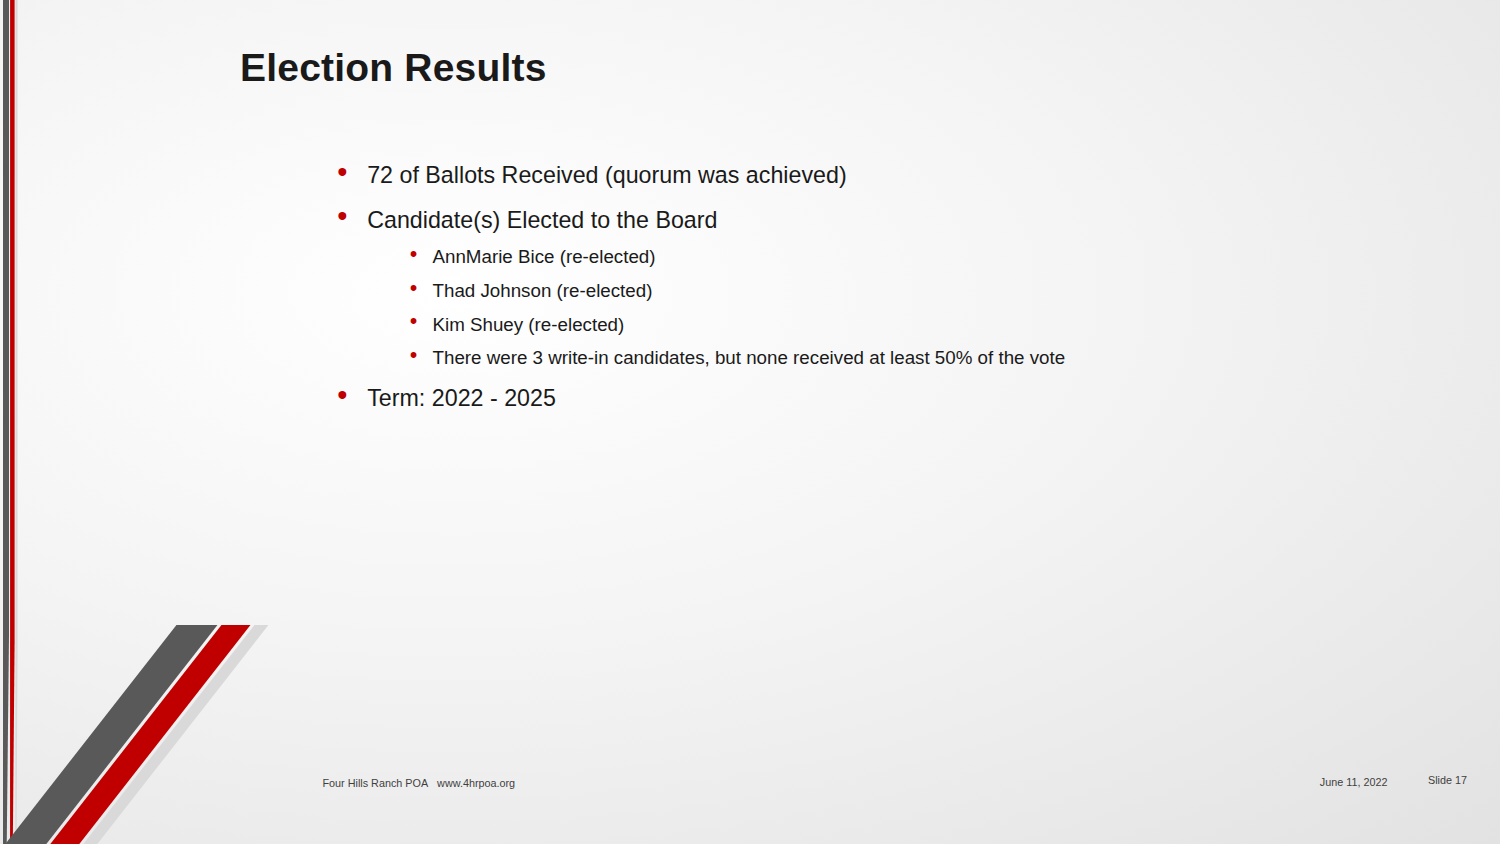Election Results
72 of Ballots Received (quorum was achieved)
Candidate(s) Elected to the Board
AnnMarie Bice (re-elected)
Thad Johnson (re-elected)
Kim Shuey (re-elected)
There were 3 write-in candidates, but none received at least 50% of the vote
Term: 2022 - 2025
Four Hills Ranch POA www.4hrpoa.org
June 11, 2022
Slide 17